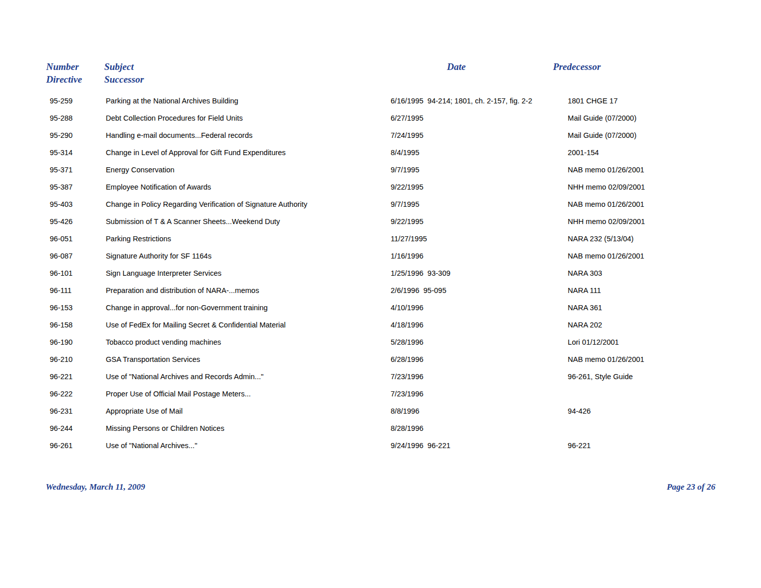| Number | Subject | Date | Predecessor |
| --- | --- | --- | --- |
| Directive | Successor | | |
| 95-259 | Parking at the National Archives Building | 6/16/1995 94-214; 1801, ch. 2-157, fig. 2-2 | 1801 CHGE 17 |
| 95-288 | Debt Collection Procedures for Field Units | 6/27/1995 | Mail Guide (07/2000) |
| 95-290 | Handling e-mail documents...Federal records | 7/24/1995 | Mail Guide (07/2000) |
| 95-314 | Change in Level of Approval for Gift Fund Expenditures | 8/4/1995 | 2001-154 |
| 95-371 | Energy Conservation | 9/7/1995 | NAB memo 01/26/2001 |
| 95-387 | Employee Notification of Awards | 9/22/1995 | NHH memo 02/09/2001 |
| 95-403 | Change in Policy Regarding Verification of Signature Authority | 9/7/1995 | NAB memo 01/26/2001 |
| 95-426 | Submission of T & A Scanner Sheets...Weekend Duty | 9/22/1995 | NHH memo 02/09/2001 |
| 96-051 | Parking Restrictions | 11/27/1995 | NARA 232 (5/13/04) |
| 96-087 | Signature Authority for SF 1164s | 1/16/1996 | NAB memo 01/26/2001 |
| 96-101 | Sign Language Interpreter Services | 1/25/1996 93-309 | NARA 303 |
| 96-111 | Preparation and distribution of NARA-...memos | 2/6/1996 95-095 | NARA 111 |
| 96-153 | Change in approval...for non-Government training | 4/10/1996 | NARA 361 |
| 96-158 | Use of FedEx for Mailing Secret & Confidential Material | 4/18/1996 | NARA 202 |
| 96-190 | Tobacco product vending machines | 5/28/1996 | Lori 01/12/2001 |
| 96-210 | GSA Transportation Services | 6/28/1996 | NAB memo 01/26/2001 |
| 96-221 | Use of "National Archives and Records Admin..." | 7/23/1996 | 96-261, Style Guide |
| 96-222 | Proper Use of Official Mail Postage Meters... | 7/23/1996 | |
| 96-231 | Appropriate Use of Mail | 8/8/1996 | 94-426 |
| 96-244 | Missing Persons or Children Notices | 8/28/1996 | |
| 96-261 | Use of "National Archives..." | 9/24/1996 96-221 | 96-221 |
Wednesday, March 11, 2009
Page 23 of 26